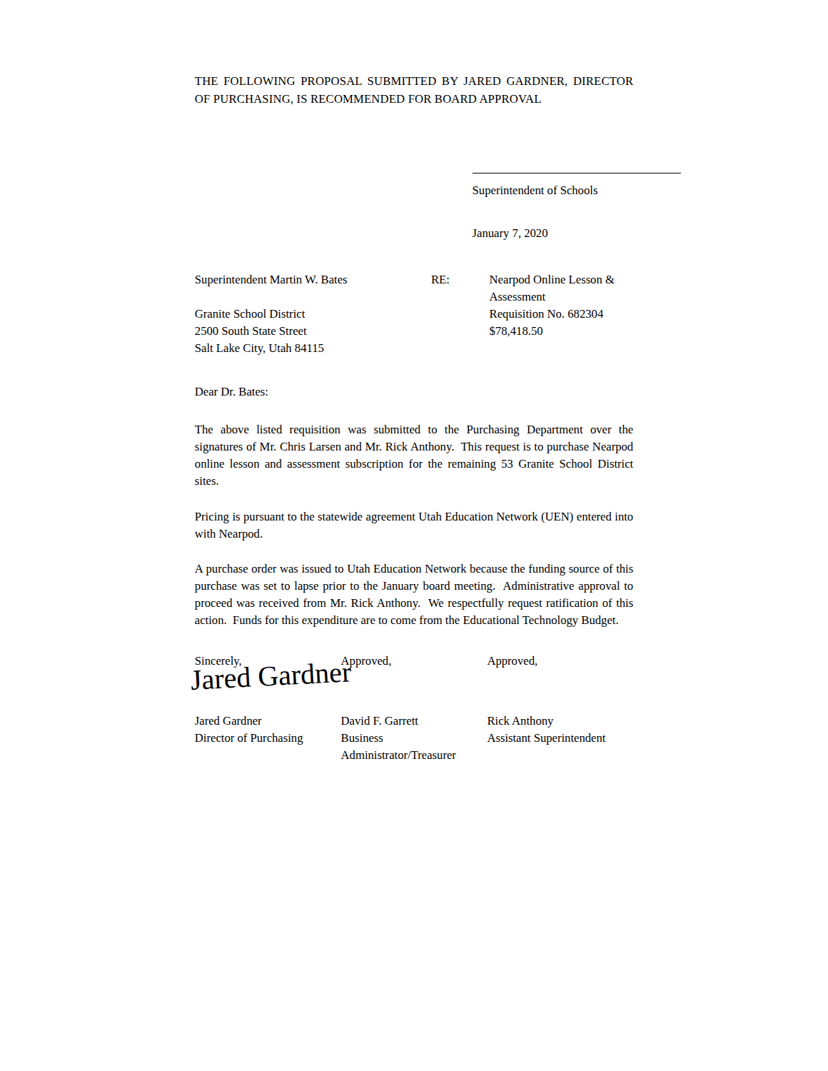The following proposal submitted by Jared Gardner, Director of Purchasing, is recommended for board approval
Superintendent of Schools
January 7, 2020
| Superintendent Martin W. Bates | RE: | Nearpod Online Lesson & Assessment |
| Granite School District | | Requisition No. 682304 |
| 2500 South State Street | | $78,418.50 |
| Salt Lake City, Utah 84115 | | |
Dear Dr. Bates:
The above listed requisition was submitted to the Purchasing Department over the signatures of Mr. Chris Larsen and Mr. Rick Anthony. This request is to purchase Nearpod online lesson and assessment subscription for the remaining 53 Granite School District sites.
Pricing is pursuant to the statewide agreement Utah Education Network (UEN) entered into with Nearpod.
A purchase order was issued to Utah Education Network because the funding source of this purchase was set to lapse prior to the January board meeting. Administrative approval to proceed was received from Mr. Rick Anthony. We respectfully request ratification of this action. Funds for this expenditure are to come from the Educational Technology Budget.
| Sincerely, | Approved, | Approved, |
| Jared Gardner | | |
| Jared Gardner | David F. Garrett | Rick Anthony |
| Director of Purchasing | Business Administrator/Treasurer | Assistant Superintendent |